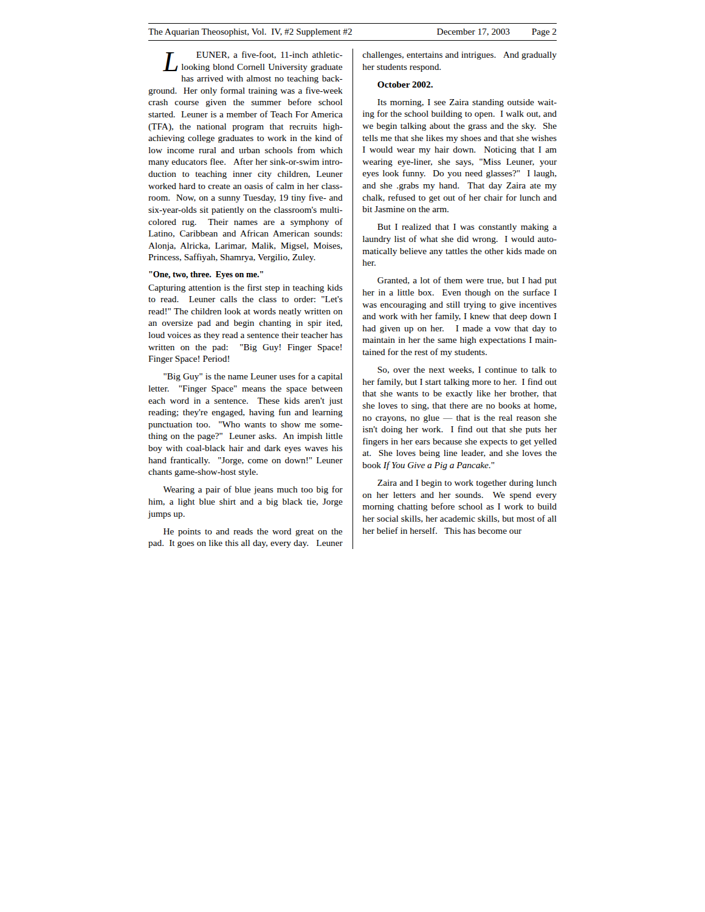| The Aquarian Theosophist, Vol. IV, #2 Supplement #2 | December 17, 2003 | Page 2 |
LEUNER, a five-foot, 11-inch athletic-looking blond Cornell University graduate has arrived with almost no teaching background. Her only formal training was a five-week crash course given the summer before school started. Leuner is a member of Teach For America (TFA), the national program that recruits high-achieving college graduates to work in the kind of low income rural and urban schools from which many educators flee. After her sink-or-swim introduction to teaching inner city children, Leuner worked hard to create an oasis of calm in her classroom. Now, on a sunny Tuesday, 19 tiny five- and six-year-olds sit patiently on the classroom's multicolored rug. Their names are a symphony of Latino, Caribbean and African American sounds: Alonja, Alricka, Larimar, Malik, Migsel, Moises, Princess, Saffiyah, Shamrya, Vergilio, Zuley.
"One, two, three. Eyes on me."
Capturing attention is the first step in teaching kids to read. Leuner calls the class to order: "Let's read!" The children look at words neatly written on an oversize pad and begin chanting in spir ited, loud voices as they read a sentence their teacher has written on the pad: "Big Guy! Finger Space! Finger Space! Period!
"Big Guy" is the name Leuner uses for a capital letter. "Finger Space" means the space between each word in a sentence. These kids aren't just reading; they're engaged, having fun and learning punctuation too. "Who wants to show me something on the page?" Leuner asks. An impish little boy with coal-black hair and dark eyes waves his hand frantically. "Jorge, come on down!" Leuner chants game-show-host style.
Wearing a pair of blue jeans much too big for him, a light blue shirt and a big black tie, Jorge jumps up.
He points to and reads the word great on the pad. It goes on like this all day, every day. Leuner challenges, entertains and intrigues. And gradually her students respond.
October 2002.
Its morning, I see Zaira standing outside waiting for the school building to open. I walk out, and we begin talking about the grass and the sky. She tells me that she likes my shoes and that she wishes I would wear my hair down. Noticing that I am wearing eye-liner, she says, "Miss Leuner, your eyes look funny. Do you need glasses?" I laugh, and she .grabs my hand. That day Zaira ate my chalk, refused to get out of her chair for lunch and bit Jasmine on the arm.
But I realized that I was constantly making a laundry list of what she did wrong. I would automatically believe any tattles the other kids made on her.
Granted, a lot of them were true, but I had put her in a little box. Even though on the surface I was encouraging and still trying to give incentives and work with her family, I knew that deep down I had given up on her. I made a vow that day to maintain in her the same high expectations I maintained for the rest of my students.
So, over the next weeks, I continue to talk to her family, but I start talking more to her. I find out that she wants to be exactly like her brother, that she loves to sing, that there are no books at home, no crayons, no glue — that is the real reason she isn't doing her work. I find out that she puts her fingers in her ears because she expects to get yelled at. She loves being line leader, and she loves the book If You Give a Pig a Pancake."
Zaira and I begin to work together during lunch on her letters and her sounds. We spend every morning chatting before school as I work to build her social skills, her academic skills, but most of all her belief in herself. This has become our